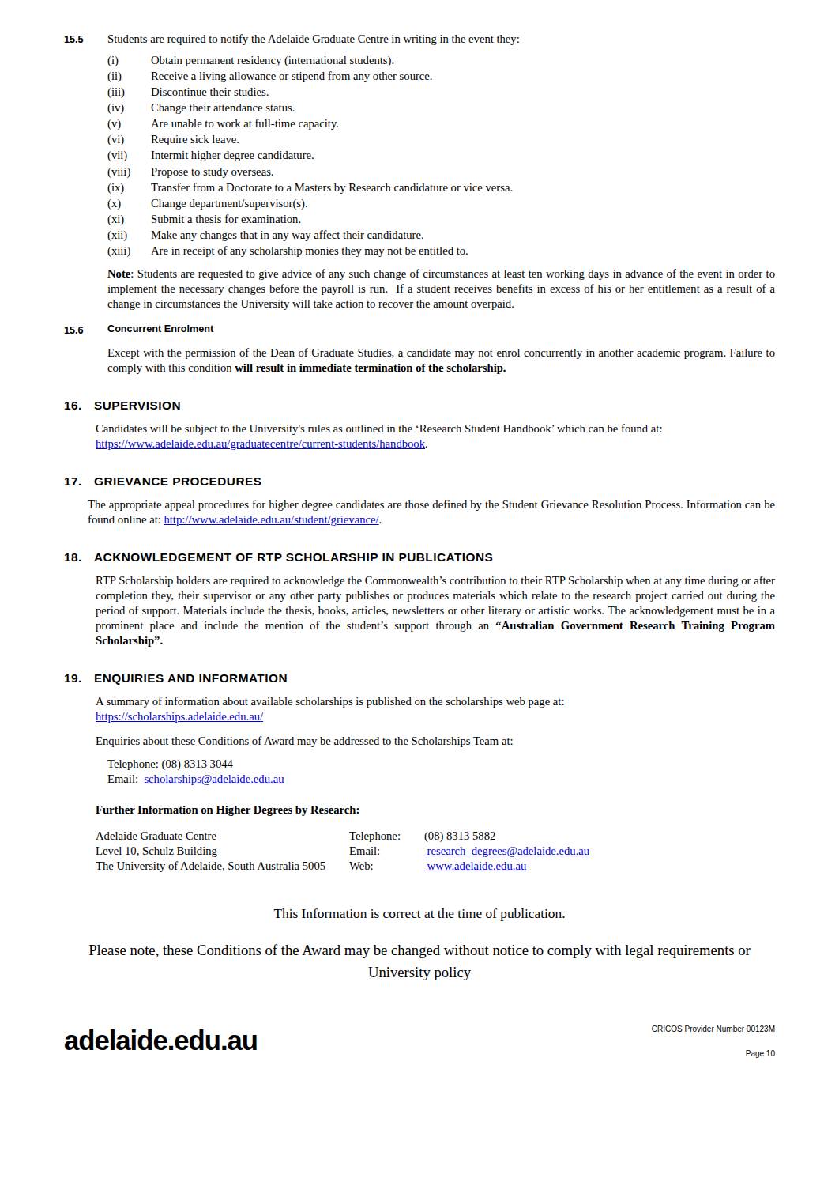15.5
Students are required to notify the Adelaide Graduate Centre in writing in the event they:
(i) Obtain permanent residency (international students).
(ii) Receive a living allowance or stipend from any other source.
(iii) Discontinue their studies.
(iv) Change their attendance status.
(v) Are unable to work at full-time capacity.
(vi) Require sick leave.
(vii) Intermit higher degree candidature.
(viii) Propose to study overseas.
(ix) Transfer from a Doctorate to a Masters by Research candidature or vice versa.
(x) Change department/supervisor(s).
(xi) Submit a thesis for examination.
(xii) Make any changes that in any way affect their candidature.
(xiii) Are in receipt of any scholarship monies they may not be entitled to.
Note: Students are requested to give advice of any such change of circumstances at least ten working days in advance of the event in order to implement the necessary changes before the payroll is run. If a student receives benefits in excess of his or her entitlement as a result of a change in circumstances the University will take action to recover the amount overpaid.
15.6
Concurrent Enrolment
Except with the permission of the Dean of Graduate Studies, a candidate may not enrol concurrently in another academic program. Failure to comply with this condition will result in immediate termination of the scholarship.
16. SUPERVISION
Candidates will be subject to the University's rules as outlined in the ‘Research Student Handbook’ which can be found at:
https://www.adelaide.edu.au/graduatecentre/current-students/handbook.
17. GRIEVANCE PROCEDURES
The appropriate appeal procedures for higher degree candidates are those defined by the Student Grievance Resolution Process. Information can be found online at: http://www.adelaide.edu.au/student/grievance/.
18. ACKNOWLEDGEMENT OF RTP SCHOLARSHIP IN PUBLICATIONS
RTP Scholarship holders are required to acknowledge the Commonwealth’s contribution to their RTP Scholarship when at any time during or after completion they, their supervisor or any other party publishes or produces materials which relate to the research project carried out during the period of support. Materials include the thesis, books, articles, newsletters or other literary or artistic works. The acknowledgement must be in a prominent place and include the mention of the student’s support through an “Australian Government Research Training Program Scholarship”.
19. ENQUIRIES AND INFORMATION
A summary of information about available scholarships is published on the scholarships web page at:
https://scholarships.adelaide.edu.au/
Enquiries about these Conditions of Award may be addressed to the Scholarships Team at:
Telephone: (08) 8313 3044
Email: scholarships@adelaide.edu.au
Further Information on Higher Degrees by Research:
| Adelaide Graduate Centre | Telephone: | (08) 8313 5882 |
| Level 10, Schulz Building | Email: | research_degrees@adelaide.edu.au |
| The University of Adelaide, South Australia 5005 | Web: | www.adelaide.edu.au |
This Information is correct at the time of publication.
Please note, these Conditions of the Award may be changed without notice to comply with legal requirements or University policy
adelaide.edu.au
CRICOS Provider Number 00123M
Page 10